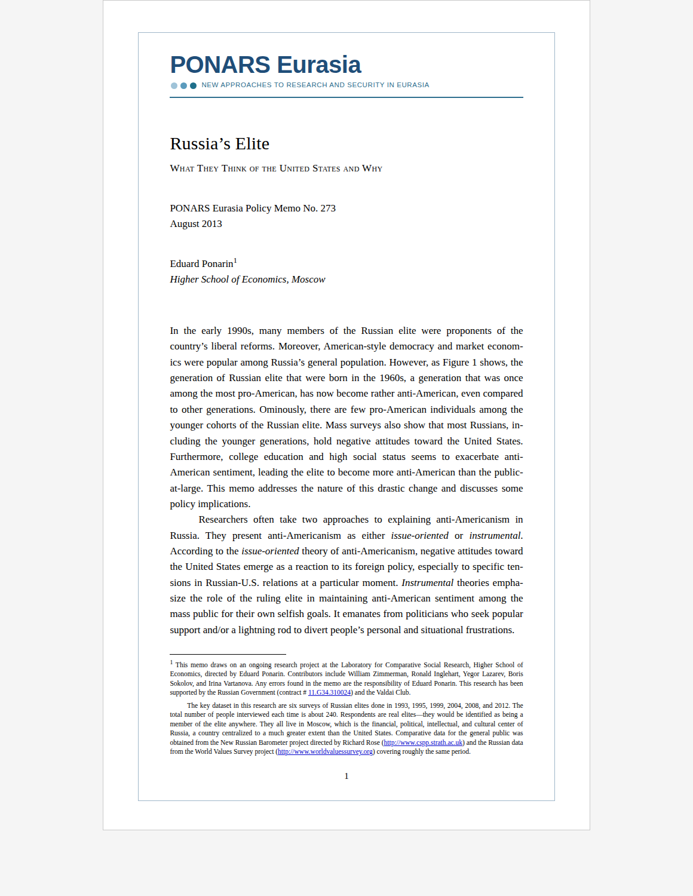PONARS Eurasia
New Approaches to Research and Security in Eurasia
Russia’s Elite
What They Think of the United States and Why
PONARS Eurasia Policy Memo No. 273
August 2013
Eduard Ponarin1
Higher School of Economics, Moscow
In the early 1990s, many members of the Russian elite were proponents of the country’s liberal reforms. Moreover, American-style democracy and market economics were popular among Russia’s general population. However, as Figure 1 shows, the generation of Russian elite that were born in the 1960s, a generation that was once among the most pro-American, has now become rather anti-American, even compared to other generations. Ominously, there are few pro-American individuals among the younger cohorts of the Russian elite. Mass surveys also show that most Russians, including the younger generations, hold negative attitudes toward the United States. Furthermore, college education and high social status seems to exacerbate anti-American sentiment, leading the elite to become more anti-American than the public-at-large. This memo addresses the nature of this drastic change and discusses some policy implications.
Researchers often take two approaches to explaining anti-Americanism in Russia. They present anti-Americanism as either issue-oriented or instrumental. According to the issue-oriented theory of anti-Americanism, negative attitudes toward the United States emerge as a reaction to its foreign policy, especially to specific tensions in Russian-U.S. relations at a particular moment. Instrumental theories emphasize the role of the ruling elite in maintaining anti-American sentiment among the mass public for their own selfish goals. It emanates from politicians who seek popular support and/or a lightning rod to divert people’s personal and situational frustrations.
1 This memo draws on an ongoing research project at the Laboratory for Comparative Social Research, Higher School of Economics, directed by Eduard Ponarin. Contributors include William Zimmerman, Ronald Inglehart, Yegor Lazarev, Boris Sokolov, and Irina Vartanova. Any errors found in the memo are the responsibility of Eduard Ponarin. This research has been supported by the Russian Government (contract # 11.G34.310024) and the Valdai Club.
The key dataset in this research are six surveys of Russian elites done in 1993, 1995, 1999, 2004, 2008, and 2012. The total number of people interviewed each time is about 240. Respondents are real elites—they would be identified as being a member of the elite anywhere. They all live in Moscow, which is the financial, political, intellectual, and cultural center of Russia, a country centralized to a much greater extent than the United States. Comparative data for the general public was obtained from the New Russian Barometer project directed by Richard Rose (http://www.cspp.strath.ac.uk) and the Russian data from the World Values Survey project (http://www.worldvaluessurvey.org) covering roughly the same period.
1